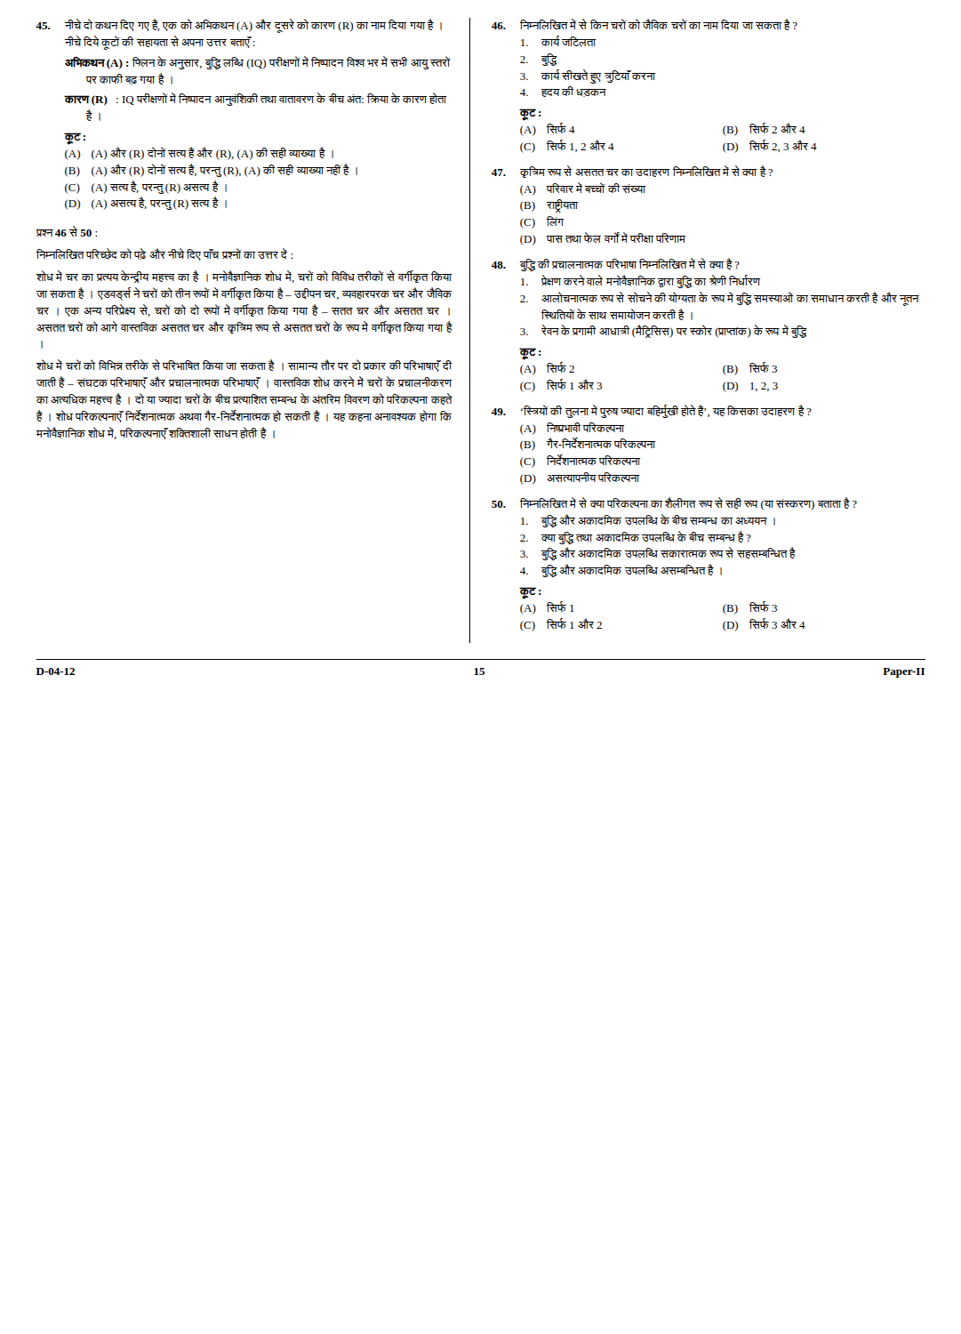45.
नीचे दो कथन दिए गए हैं, एक को अभिकथन (A) और दूसरे को कारण (R) का नाम दिया गया है । नीचे दिये कूटों की सहायता से अपना उत्तर बताएँ :
अभिकथन (A) : फ्लिन के अनुसार, बुद्धि लब्धि (IQ) परीक्षणों में निष्पादन विश्व भर में सभी आयु स्तरों पर काफी बढ़ गया है ।
कारण (R) : IQ परीक्षणों में निष्पादन आनुवंशिकी तथा वातावरण के बीच अंत: क्रिया के कारण होता है ।
कूट :
(A)
(A) और (R) दोनों सत्य हैं और (R), (A) की सही व्याख्या है ।
(B)
(A) और (R) दोनों सत्य हैं, परन्तु (R), (A) की सही व्याख्या नहीं है ।
(C)
(A) सत्य है, परन्तु (R) असत्य है ।
(D)
(A) असत्य है, परन्तु (R) सत्य है ।
प्रश्न 46 से 50 :
निम्नलिखित परिच्छेद को पढ़े और नीचे दिए पाँच प्रश्नों का उत्तर दें :
शोध में चर का प्रत्यय केन्द्रीय महत्त्व का है । मनोवैज्ञानिक शोध में, चरों को विविध तरीकों से वर्गीकृत किया जा सकता है । एडवर्ड्स ने चरों को तीन रूपों में वर्गीकृत किया है – उद्दीपन चर, व्यवहारपरक चर और जैविक चर । एक अन्य परिप्रेक्ष्य से, चरों को दो रूपों में वर्गीकृत किया गया है – सतत चर और असतत चर । असतत चरों को आगे वास्तविक असतत चर और कृत्रिम रूप से असतत चरों के रूप में वर्गीकृत किया गया है ।
शोध में चरों को विभिन्न तरीके से परिभाषित किया जा सकता है । सामान्य तौर पर दो प्रकार की परिभाषाएँ दी जाती हैं – संघटक परिभाषाएँ और प्रचालनात्मक परिभाषाएँ । वास्तविक शोध करने में चरों के प्रचालनीकरण का अत्यधिक महत्त्व है । दो या ज्यादा चरों के बीच प्रत्याशित सम्बन्ध के अंतरिम विवरण को परिकल्पना कहते हैं । शोध परिकल्पनाएँ निर्देशनात्मक अथवा गैर-निर्देशनात्मक हो सकती हैं । यह कहना अनावश्यक होगा कि मनोवैज्ञानिक शोध में, परिकल्पनाएँ शक्तिशाली साधन होती हैं ।
46.
निम्नलिखित में से किन चरों को जैविक चरों का नाम दिया जा सकता है ?
1.
कार्य जटिलता
2.
बुद्धि
3.
कार्य सीखते हुए त्रुटियाँ करना
4.
हदय की धड़कन
कूट :
(A)
सिर्फ 4
(B)
सिर्फ 2 और 4
(C)
सिर्फ 1, 2 और 4
(D)
सिर्फ 2, 3 और 4
47.
कृत्रिम रूप से असतत चर का उदाहरण निम्नलिखित में से क्या है ?
(A)
परिवार में बच्चों की संख्या
(B)
राष्ट्रीयता
(C)
लिंग
(D)
पास तथा फेल वर्गों में परीक्षा परिणाम
48.
बुद्धि की प्रचालनात्मक परिभाषा निम्नलिखित में से क्या है ?
1.
प्रेक्षण करने वाले मनोवैज्ञानिक द्वारा बुद्धि का श्रेणी निर्धारण
2.
आलोचनात्मक रूप से सोचने की योग्यता के रूप में बुद्धि समस्याओं का समाधान करती है और नूतन स्थितियों के साथ समायोजन करती है ।
3.
रेवन के प्रगामी आधात्री (मैट्रिसिस) पर स्कोर (प्राप्तांक) के रूप में बुद्धि
कूट :
(A)
सिर्फ 2
(B)
सिर्फ 3
(C)
सिर्फ 1 और 3
(D)
1, 2, 3
49.
‘स्त्रियों की तुलना में पुरुष ज्यादा बहिर्मुखी होते हैं’, यह किसका उदाहरण है ?
(A)
निष्प्रभावी परिकल्पना
(B)
गैर-निर्देशनात्मक परिकल्पना
(C)
निर्देशनात्मक परिकल्पना
(D)
असत्यापनीय परिकल्पना
50.
निम्नलिखित में से क्या परिकल्पना का शैलीगत रूप से सही रूप (या संस्करण) बताता है ?
1.
बुद्धि और अकादमिक उपलब्धि के बीच सम्बन्ध का अध्ययन ।
2.
क्या बुद्धि तथा अकादमिक उपलब्धि के बीच सम्बन्ध है ?
3.
बुद्धि और अकादमिक उपलब्धि सकारात्मक रूप से सहसम्बन्धित है
4.
बुद्धि और अकादमिक उपलब्धि असम्बन्धित है ।
कूट :
(A)
सिर्फ 1
(B)
सिर्फ 3
(C)
सिर्फ 1 और 2
(D)
सिर्फ 3 और 4
D-04-12
15
Paper-II